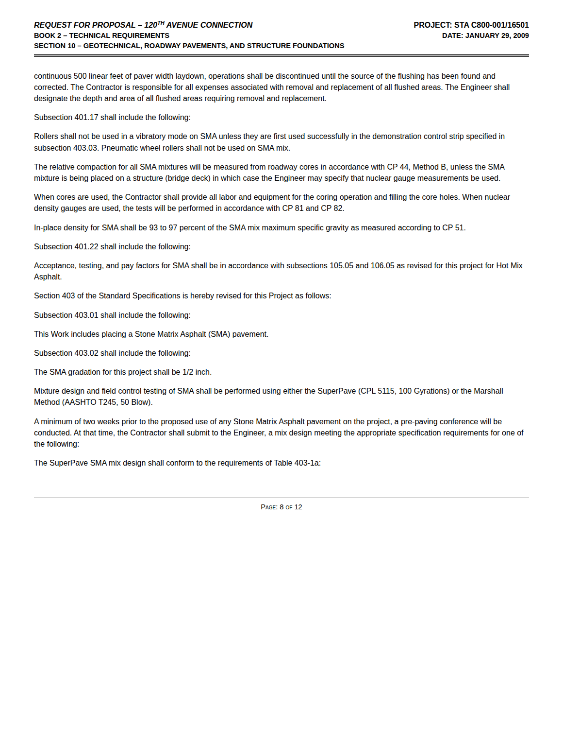Request For Proposal – 120th Avenue Connection Project: STA C800-001/16501
Book 2 – Technical Requirements Date: January 29, 2009
Section 10 – Geotechnical, Roadway Pavements, and Structure Foundations
continuous 500 linear feet of paver width laydown, operations shall be discontinued until the source of the flushing has been found and corrected. The Contractor is responsible for all expenses associated with removal and replacement of all flushed areas. The Engineer shall designate the depth and area of all flushed areas requiring removal and replacement.
Subsection 401.17 shall include the following:
Rollers shall not be used in a vibratory mode on SMA unless they are first used successfully in the demonstration control strip specified in subsection 403.03. Pneumatic wheel rollers shall not be used on SMA mix.
The relative compaction for all SMA mixtures will be measured from roadway cores in accordance with CP 44, Method B, unless the SMA mixture is being placed on a structure (bridge deck) in which case the Engineer may specify that nuclear gauge measurements be used.
When cores are used, the Contractor shall provide all labor and equipment for the coring operation and filling the core holes. When nuclear density gauges are used, the tests will be performed in accordance with CP 81 and CP 82.
In-place density for SMA shall be 93 to 97 percent of the SMA mix maximum specific gravity as measured according to CP 51.
Subsection 401.22 shall include the following:
Acceptance, testing, and pay factors for SMA shall be in accordance with subsections 105.05 and 106.05 as revised for this project for Hot Mix Asphalt.
Section 403 of the Standard Specifications is hereby revised for this Project as follows:
Subsection 403.01 shall include the following:
This Work includes placing a Stone Matrix Asphalt (SMA) pavement.
Subsection 403.02 shall include the following:
The SMA gradation for this project shall be 1/2 inch.
Mixture design and field control testing of SMA shall be performed using either the SuperPave (CPL 5115, 100 Gyrations) or the Marshall Method (AASHTO T245, 50 Blow).
A minimum of two weeks prior to the proposed use of any Stone Matrix Asphalt pavement on the project, a pre-paving conference will be conducted. At that time, the Contractor shall submit to the Engineer, a mix design meeting the appropriate specification requirements for one of the following:
The SuperPave SMA mix design shall conform to the requirements of Table 403-1a:
Page: 8 of 12